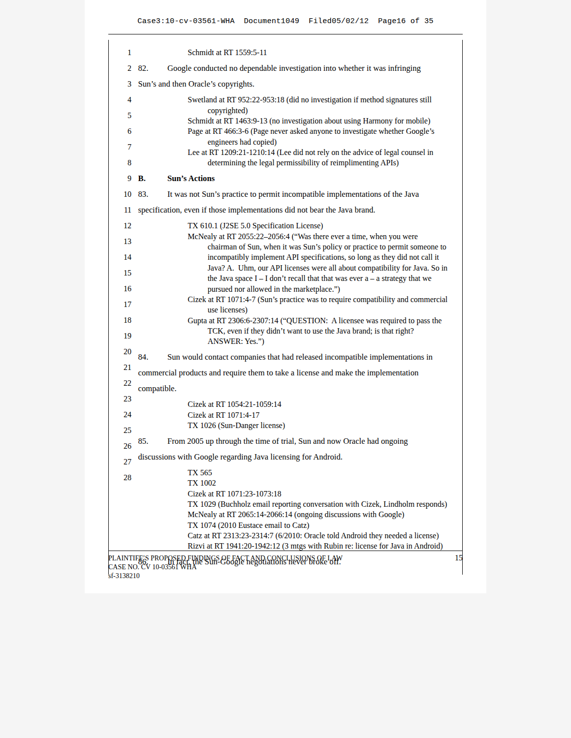Case3:10-cv-03561-WHA Document1049 Filed05/02/12 Page16 of 35
1
2
3
4
5
6
7
8
9
10
11
12
13
14
15
16
17
18
19
20
21
22
23
24
25
26
27
28
Schmidt at RT 1559:5-11
82. Google conducted no dependable investigation into whether it was infringing
Sun’s and then Oracle’s copyrights.
Swetland at RT 952:22-953:18 (did no investigation if method signatures still copyrighted)
Schmidt at RT 1463:9-13 (no investigation about using Harmony for mobile)
Page at RT 466:3-6 (Page never asked anyone to investigate whether Google’s engineers had copied)
Lee at RT 1209:21-1210:14 (Lee did not rely on the advice of legal counsel in determining the legal permissibility of reimplimenting APIs)
B. Sun’s Actions
83. It was not Sun’s practice to permit incompatible implementations of the Java
specification, even if those implementations did not bear the Java brand.
TX 610.1 (J2SE 5.0 Specification License)
McNealy at RT 2055:22–2056:4 (“Was there ever a time, when you were chairman of Sun, when it was Sun’s policy or practice to permit someone to incompatibly implement API specifications, so long as they did not call it Java? A. Uhm, our API licenses were all about compatibility for Java. So in the Java space I – I don’t recall that that was ever a – a strategy that we pursued nor allowed in the marketplace.”)
Cizek at RT 1071:4-7 (Sun’s practice was to require compatibility and commercial use licenses)
Gupta at RT 2306:6-2307:14 (“QUESTION: A licensee was required to pass the TCK, even if they didn’t want to use the Java brand; is that right? ANSWER: Yes.”)
84. Sun would contact companies that had released incompatible implementations in
commercial products and require them to take a license and make the implementation compatible.
Cizek at RT 1054:21-1059:14
Cizek at RT 1071:4-17
TX 1026 (Sun-Danger license)
85. From 2005 up through the time of trial, Sun and now Oracle had ongoing
discussions with Google regarding Java licensing for Android.
TX 565
TX 1002
Cizek at RT 1071:23-1073:18
TX 1029 (Buchholz email reporting conversation with Cizek, Lindholm responds)
McNealy at RT 2065:14-2066:14 (ongoing discussions with Google)
TX 1074 (2010 Eustace email to Catz)
Catz at RT 2313:23-2314:7 (6/2010: Oracle told Android they needed a license)
Rizvi at RT 1941:20-1942:12 (3 mtgs with Rubin re: license for Java in Android)
86. In fact, the Sun-Google negotiations never broke off.
Plaintiff’s Proposed Findings of Fact and Conclusions of Law
15
Case No. CV 10-03561 WHA
sf-3138210